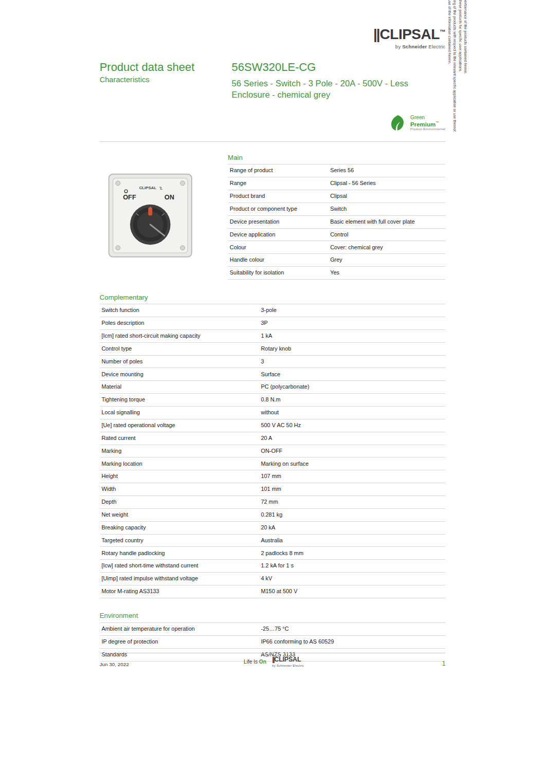||CLIPSAL™
by Schneider Electric
Product data sheet
Characteristics
56SW320LE-CG
56 Series - Switch - 3 Pole - 20A - 500V - Less Enclosure - chemical grey
Green
Premium™
Product Environmental
OFF ON CLIPSAL
Main
| Range of product | Series 56 |
| Range | Clipsal - 56 Series |
| Product brand | Clipsal |
| Product or component type | Switch |
| Device presentation | Basic element with full cover plate |
| Device application | Control |
| Colour | Cover: chemical grey |
| Handle colour | Grey |
| Suitability for isolation | Yes |
Complementary
| Switch function | 3-pole |
| Poles description | 3P |
| [Icm] rated short-circuit making capacity | 1 kA |
| Control type | Rotary knob |
| Number of poles | 3 |
| Device mounting | Surface |
| Material | PC (polycarbonate) |
| Tightening torque | 0.8 N.m |
| Local signalling | without |
| [Ue] rated operational voltage | 500 V AC 50 Hz |
| Rated current | 20 A |
| Marking | ON-OFF |
| Marking location | Marking on surface |
| Height | 107 mm |
| Width | 101 mm |
| Depth | 72 mm |
| Net weight | 0.281 kg |
| Breaking capacity | 20 kA |
| Targeted country | Australia |
| Rotary handle padlocking | 2 padlocks 8 mm |
| [Icw] rated short-time withstand current | 1.2 kA for 1 s |
| [Uimp] rated impulse withstand voltage | 4 kV |
| Motor M-rating AS3133 | M150 at 500 V |
Environment
| Ambient air temperature for operation | -25…75 °C |
| IP degree of protection | IP66 conforming to AS 60529 |
| Standards | AS/NZS 3133 |
The information provided in this documentation contains general descriptions and/or technical characteristics of the performance of the products contained herein.
This documentation is not intended as a substitute for and is not to be used for determining suitability or reliability of these products for specific user applications.
It is the duty of any such user or integrator to perform the appropriate and complete risk analysis, evaluation and testing of the products with respect to the relevant specific application or use thereof.
Neither Schneider Electric Industries SAS nor any of its affiliates or subsidiaries shall be responsible or liable for misuse of the information contained herein.
Jun 30, 2022
Life Is On ||CLIPSAL by Schneider Electric
1